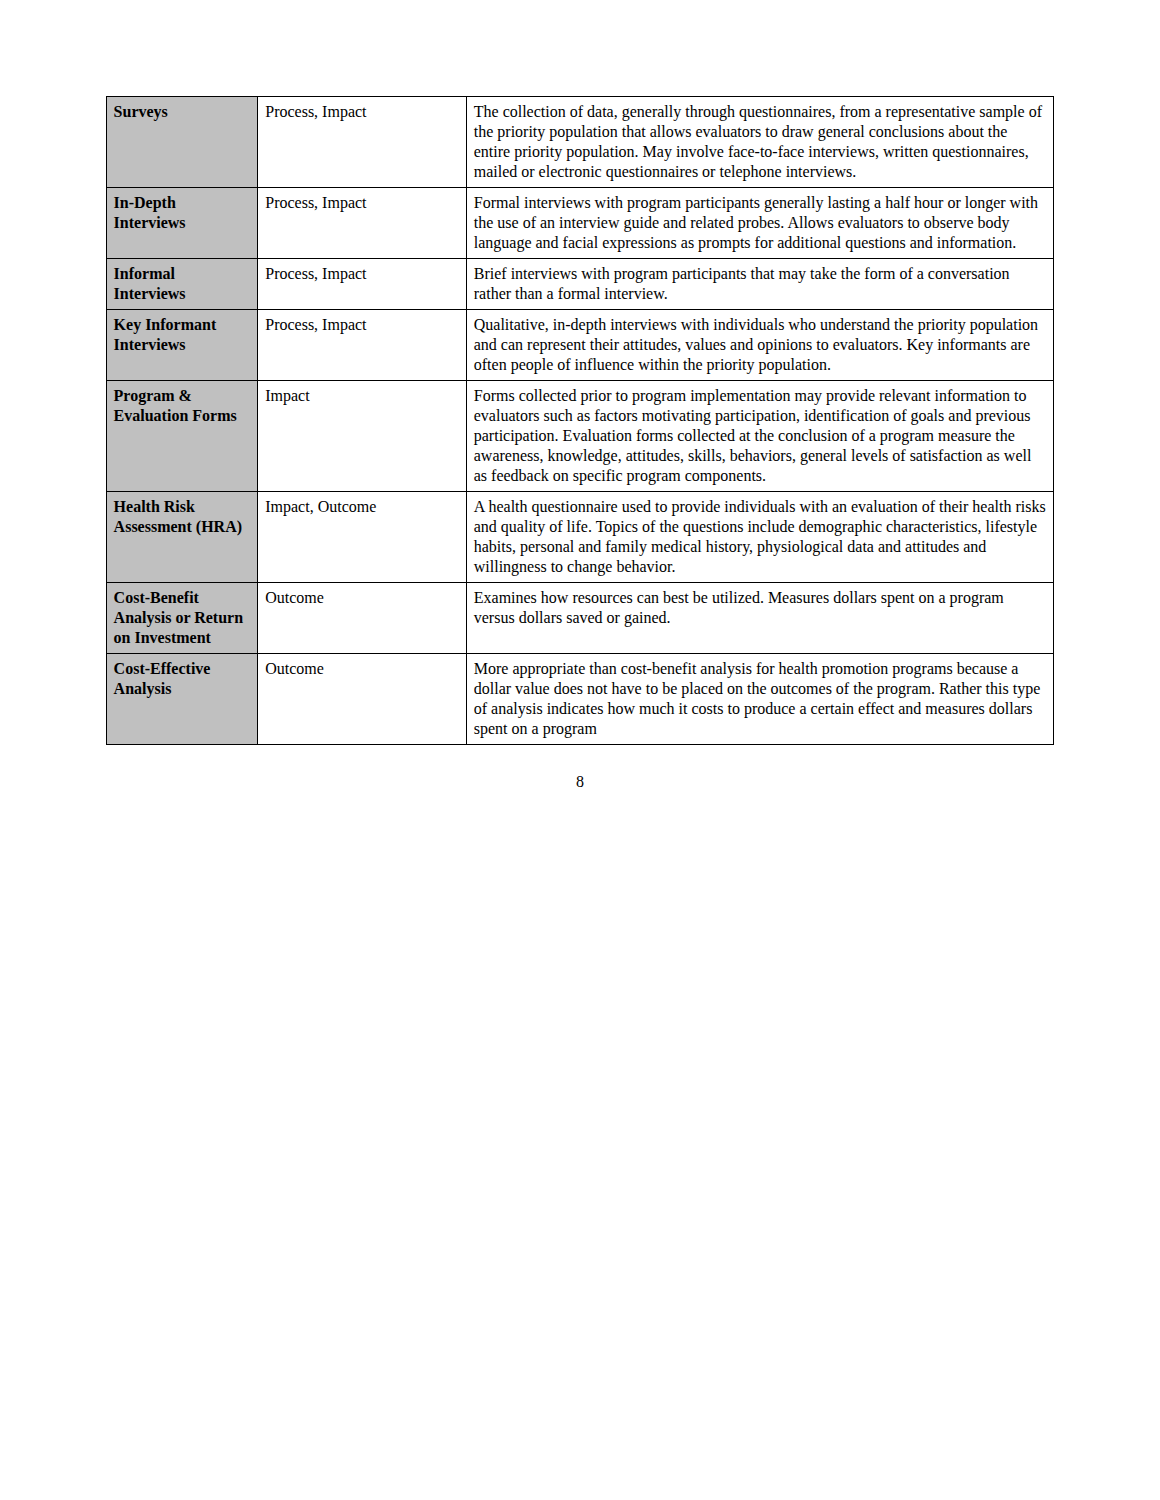| Surveys | Process, Impact | The collection of data, generally through questionnaires, from a representative sample of the priority population that allows evaluators to draw general conclusions about the entire priority population. May involve face-to-face interviews, written questionnaires, mailed or electronic questionnaires or telephone interviews. |
| In-Depth Interviews | Process, Impact | Formal interviews with program participants generally lasting a half hour or longer with the use of an interview guide and related probes. Allows evaluators to observe body language and facial expressions as prompts for additional questions and information. |
| Informal Interviews | Process, Impact | Brief interviews with program participants that may take the form of a conversation rather than a formal interview. |
| Key Informant Interviews | Process, Impact | Qualitative, in-depth interviews with individuals who understand the priority population and can represent their attitudes, values and opinions to evaluators. Key informants are often people of influence within the priority population. |
| Program & Evaluation Forms | Impact | Forms collected prior to program implementation may provide relevant information to evaluators such as factors motivating participation, identification of goals and previous participation. Evaluation forms collected at the conclusion of a program measure the awareness, knowledge, attitudes, skills, behaviors, general levels of satisfaction as well as feedback on specific program components. |
| Health Risk Assessment (HRA) | Impact, Outcome | A health questionnaire used to provide individuals with an evaluation of their health risks and quality of life. Topics of the questions include demographic characteristics, lifestyle habits, personal and family medical history, physiological data and attitudes and willingness to change behavior. |
| Cost-Benefit Analysis or Return on Investment | Outcome | Examines how resources can best be utilized. Measures dollars spent on a program versus dollars saved or gained. |
| Cost-Effective Analysis | Outcome | More appropriate than cost-benefit analysis for health promotion programs because a dollar value does not have to be placed on the outcomes of the program. Rather this type of analysis indicates how much it costs to produce a certain effect and measures dollars spent on a program |
8